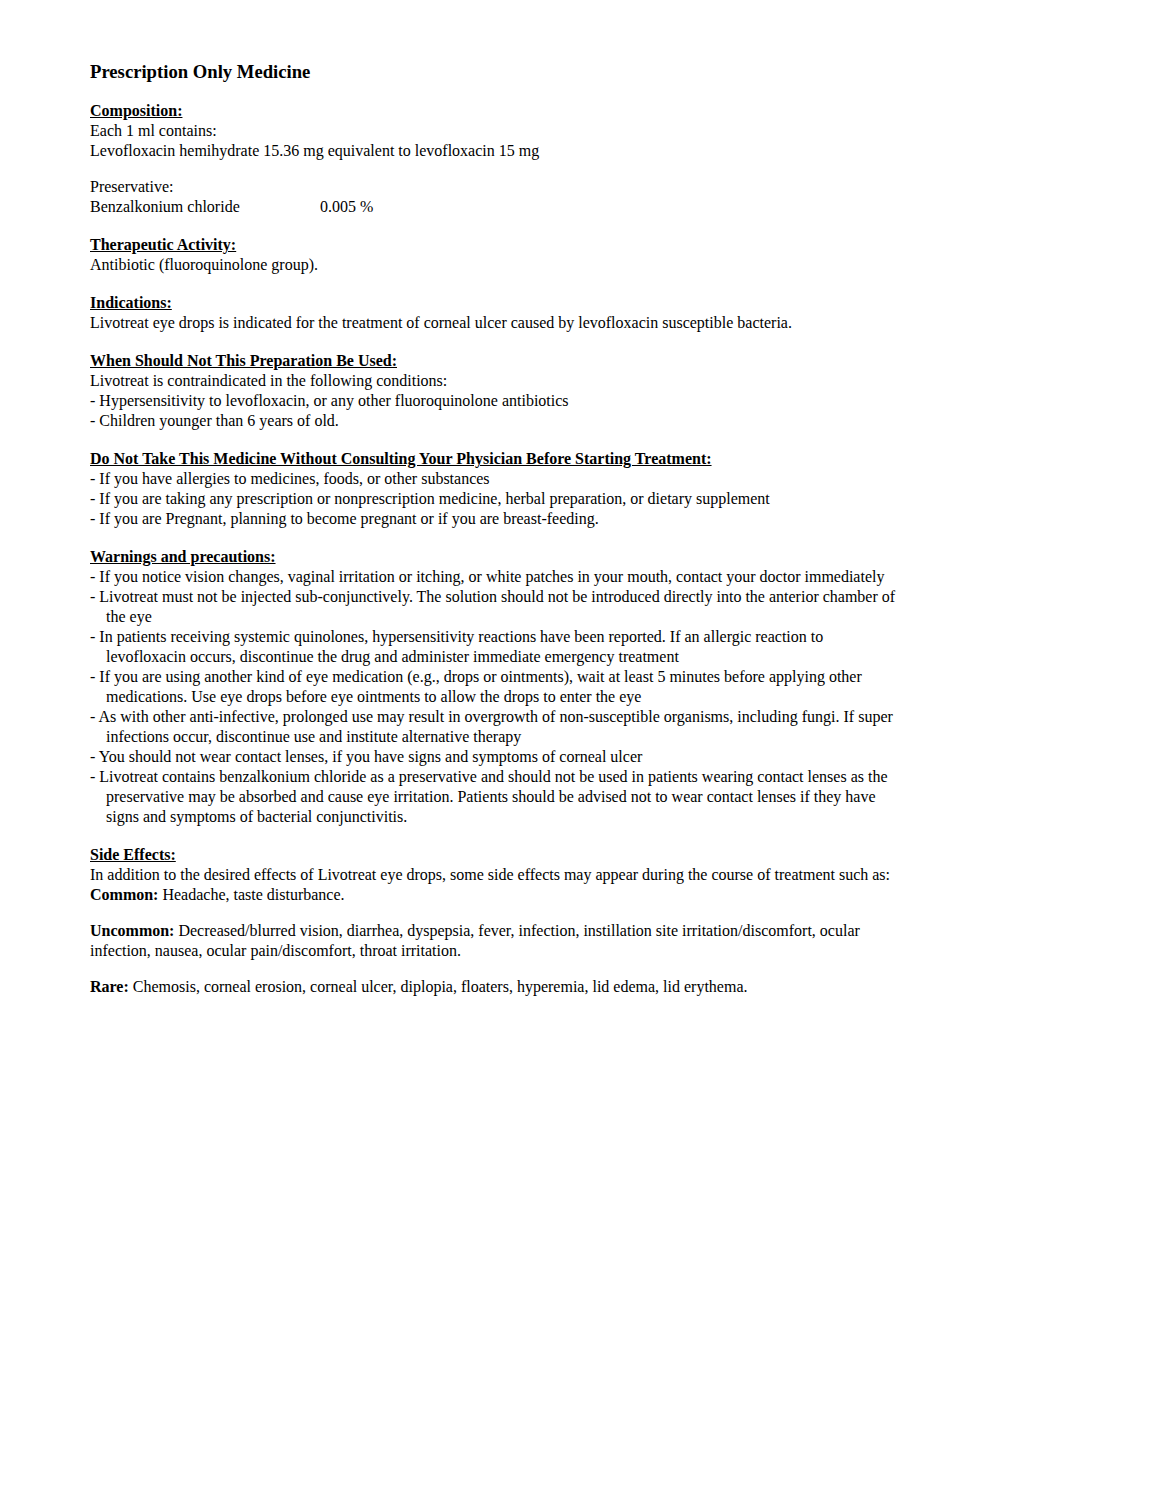Prescription Only Medicine
Composition:
Each 1 ml contains:
Levofloxacin hemihydrate 15.36 mg equivalent to levofloxacin 15 mg
Preservative:
Benzalkonium chloride 0.005 %
Therapeutic Activity:
Antibiotic (fluoroquinolone group).
Indications:
Livotreat eye drops is indicated for the treatment of corneal ulcer caused by levofloxacin susceptible bacteria.
When Should Not This Preparation Be Used:
Livotreat is contraindicated in the following conditions:
- Hypersensitivity to levofloxacin, or any other fluoroquinolone antibiotics
- Children younger than 6 years of old.
Do Not Take This Medicine Without Consulting Your Physician Before Starting Treatment:
- If you have allergies to medicines, foods, or other substances
- If you are taking any prescription or nonprescription medicine, herbal preparation, or dietary supplement
- If you are Pregnant, planning to become pregnant or if you are breast-feeding.
Warnings and precautions:
- If you notice vision changes, vaginal irritation or itching, or white patches in your mouth, contact your doctor immediately
- Livotreat must not be injected sub-conjunctively. The solution should not be introduced directly into the anterior chamber of the eye
- In patients receiving systemic quinolones, hypersensitivity reactions have been reported. If an allergic reaction to levofloxacin occurs, discontinue the drug and administer immediate emergency treatment
- If you are using another kind of eye medication (e.g., drops or ointments), wait at least 5 minutes before applying other medications. Use eye drops before eye ointments to allow the drops to enter the eye
- As with other anti-infective, prolonged use may result in overgrowth of non-susceptible organisms, including fungi. If super infections occur, discontinue use and institute alternative therapy
- You should not wear contact lenses, if you have signs and symptoms of corneal ulcer
- Livotreat contains benzalkonium chloride as a preservative and should not be used in patients wearing contact lenses as the preservative may be absorbed and cause eye irritation. Patients should be advised not to wear contact lenses if they have signs and symptoms of bacterial conjunctivitis.
Side Effects:
In addition to the desired effects of Livotreat eye drops, some side effects may appear during the course of treatment such as:
Common: Headache, taste disturbance.
Uncommon: Decreased/blurred vision, diarrhea, dyspepsia, fever, infection, instillation site irritation/discomfort, ocular infection, nausea, ocular pain/discomfort, throat irritation.
Rare: Chemosis, corneal erosion, corneal ulcer, diplopia, floaters, hyperemia, lid edema, lid erythema.